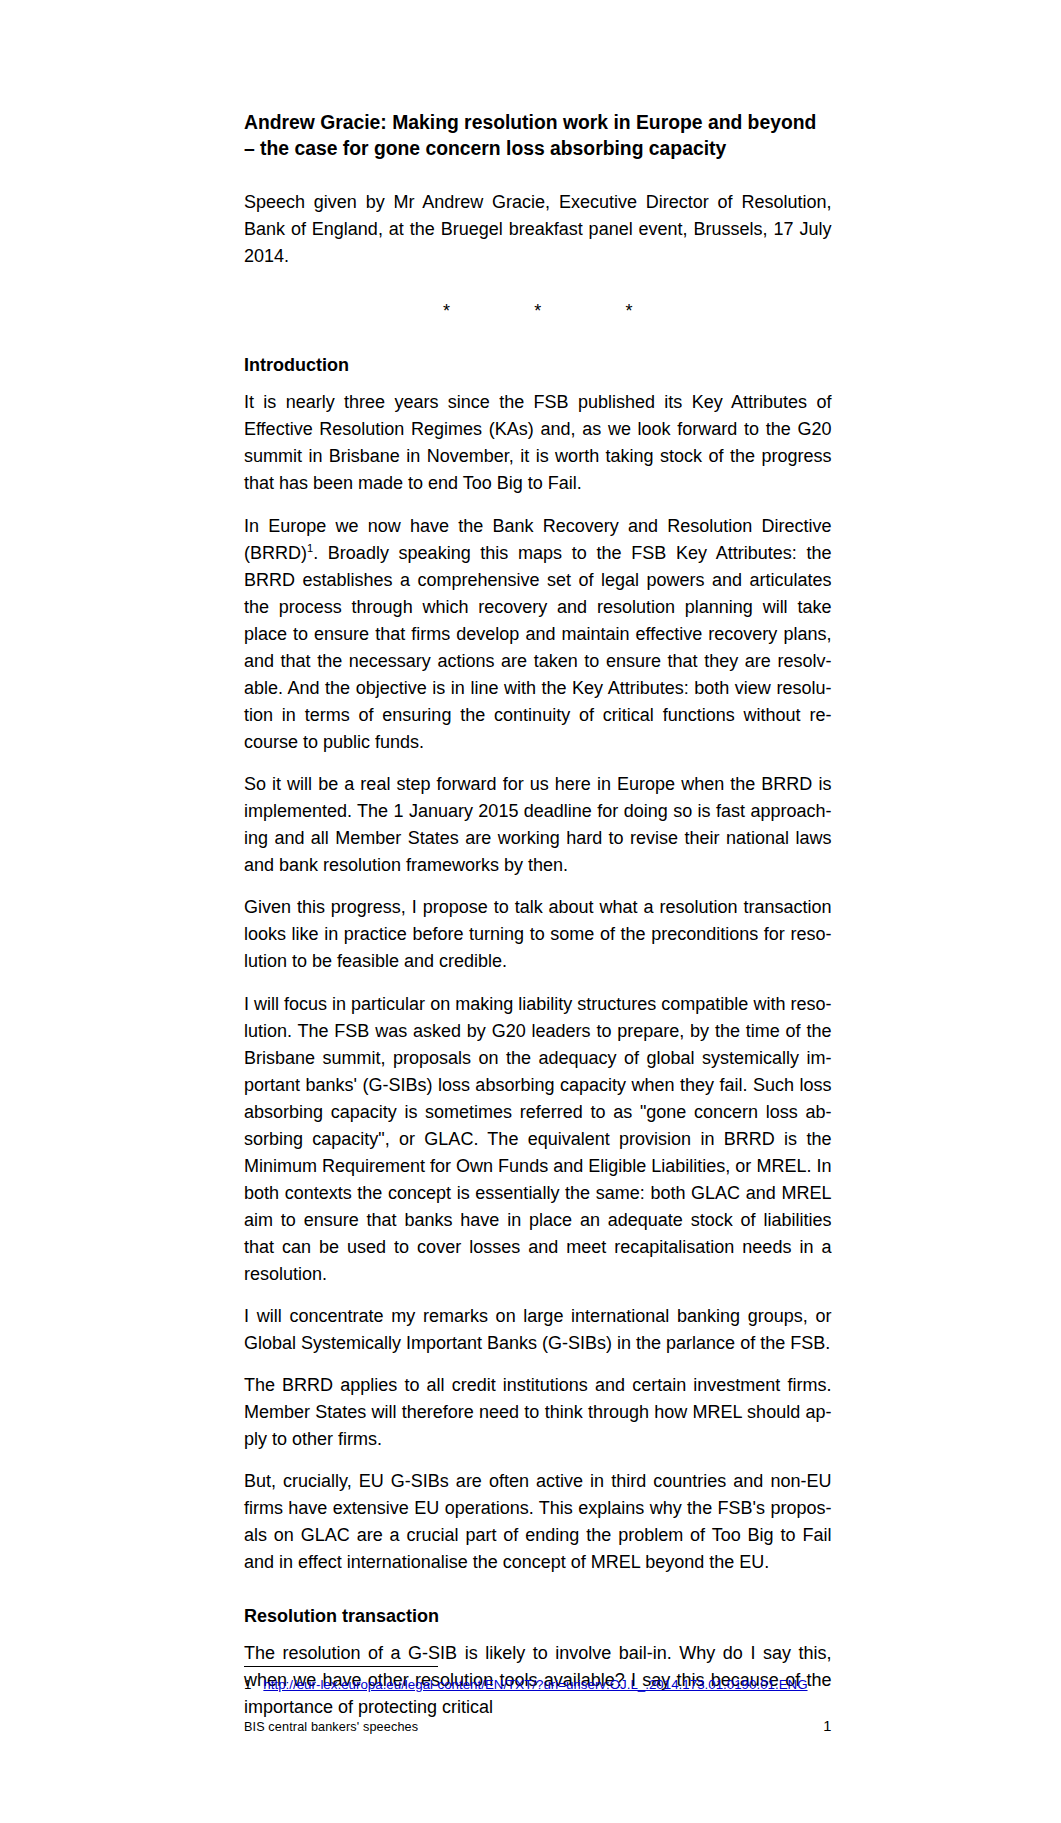Andrew Gracie: Making resolution work in Europe and beyond – the case for gone concern loss absorbing capacity
Speech given by Mr Andrew Gracie, Executive Director of Resolution, Bank of England, at the Bruegel breakfast panel event, Brussels, 17 July 2014.
* * *
Introduction
It is nearly three years since the FSB published its Key Attributes of Effective Resolution Regimes (KAs) and, as we look forward to the G20 summit in Brisbane in November, it is worth taking stock of the progress that has been made to end Too Big to Fail.
In Europe we now have the Bank Recovery and Resolution Directive (BRRD)1. Broadly speaking this maps to the FSB Key Attributes: the BRRD establishes a comprehensive set of legal powers and articulates the process through which recovery and resolution planning will take place to ensure that firms develop and maintain effective recovery plans, and that the necessary actions are taken to ensure that they are resolvable. And the objective is in line with the Key Attributes: both view resolution in terms of ensuring the continuity of critical functions without recourse to public funds.
So it will be a real step forward for us here in Europe when the BRRD is implemented. The 1 January 2015 deadline for doing so is fast approaching and all Member States are working hard to revise their national laws and bank resolution frameworks by then.
Given this progress, I propose to talk about what a resolution transaction looks like in practice before turning to some of the preconditions for resolution to be feasible and credible.
I will focus in particular on making liability structures compatible with resolution. The FSB was asked by G20 leaders to prepare, by the time of the Brisbane summit, proposals on the adequacy of global systemically important banks' (G-SIBs) loss absorbing capacity when they fail. Such loss absorbing capacity is sometimes referred to as "gone concern loss absorbing capacity", or GLAC. The equivalent provision in BRRD is the Minimum Requirement for Own Funds and Eligible Liabilities, or MREL. In both contexts the concept is essentially the same: both GLAC and MREL aim to ensure that banks have in place an adequate stock of liabilities that can be used to cover losses and meet recapitalisation needs in a resolution.
I will concentrate my remarks on large international banking groups, or Global Systemically Important Banks (G-SIBs) in the parlance of the FSB.
The BRRD applies to all credit institutions and certain investment firms. Member States will therefore need to think through how MREL should apply to other firms.
But, crucially, EU G-SIBs are often active in third countries and non-EU firms have extensive EU operations. This explains why the FSB's proposals on GLAC are a crucial part of ending the problem of Too Big to Fail and in effect internationalise the concept of MREL beyond the EU.
Resolution transaction
The resolution of a G-SIB is likely to involve bail-in. Why do I say this, when we have other resolution tools available? I say this because of the importance of protecting critical
1 http://eur-lex.europa.eu/legal-content/EN/TXT/?uri=uriserv:OJ.L_.2014.173.01.0190.01.ENG
BIS central bankers' speeches 1